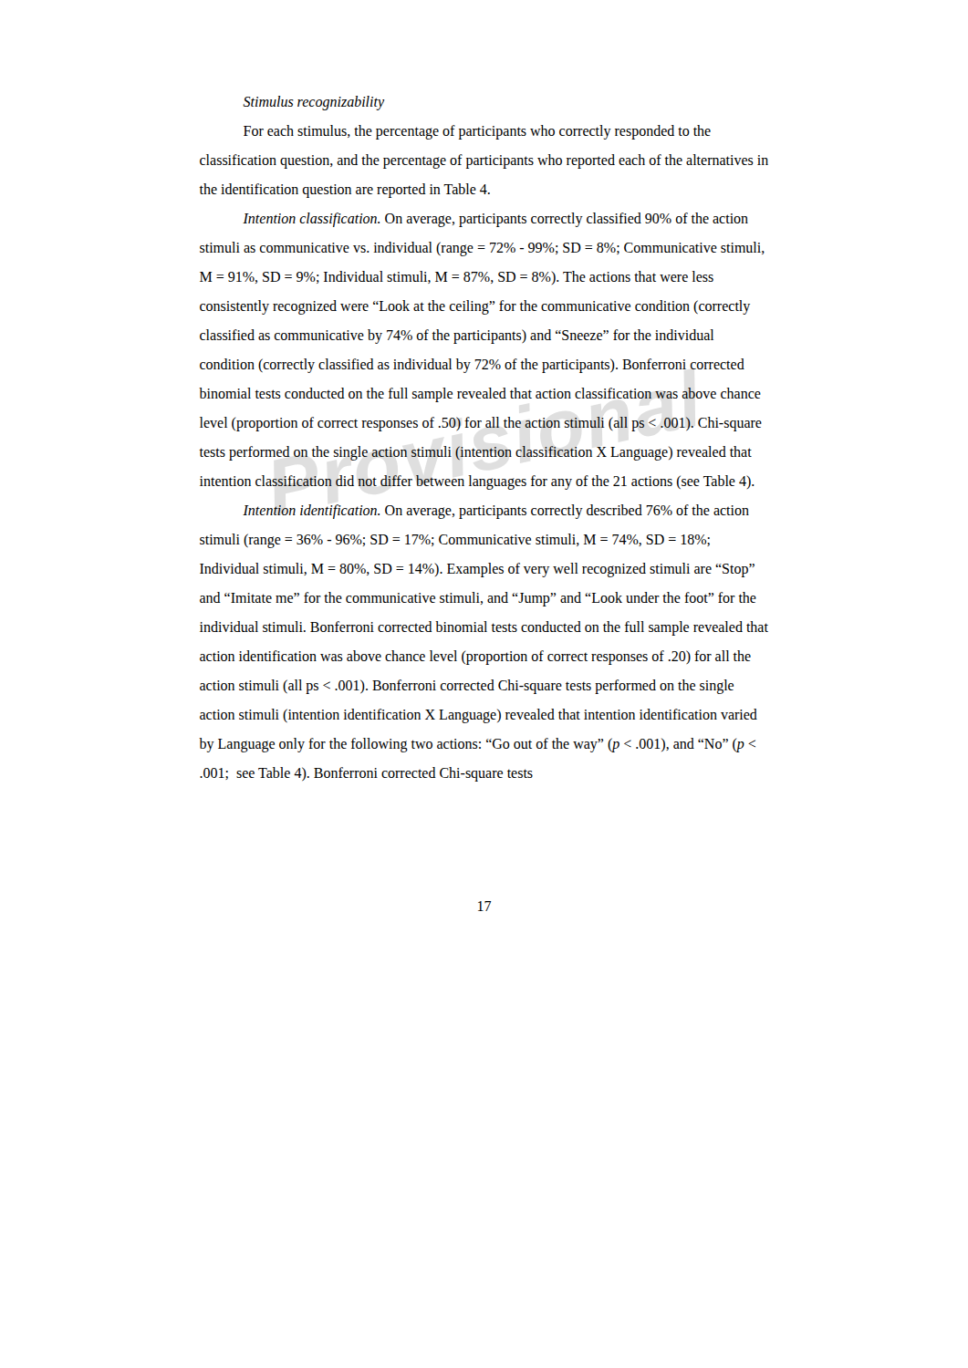Provisional
Stimulus recognizability
For each stimulus, the percentage of participants who correctly responded to the classification question, and the percentage of participants who reported each of the alternatives in the identification question are reported in Table 4.
Intention classification. On average, participants correctly classified 90% of the action stimuli as communicative vs. individual (range = 72% - 99%; SD = 8%; Communicative stimuli, M = 91%, SD = 9%; Individual stimuli, M = 87%, SD = 8%). The actions that were less consistently recognized were “Look at the ceiling” for the communicative condition (correctly classified as communicative by 74% of the participants) and “Sneeze” for the individual condition (correctly classified as individual by 72% of the participants). Bonferroni corrected binomial tests conducted on the full sample revealed that action classification was above chance level (proportion of correct responses of .50) for all the action stimuli (all ps < .001). Chi-square tests performed on the single action stimuli (intention classification X Language) revealed that intention classification did not differ between languages for any of the 21 actions (see Table 4).
Intention identification. On average, participants correctly described 76% of the action stimuli (range = 36% - 96%; SD = 17%; Communicative stimuli, M = 74%, SD = 18%; Individual stimuli, M = 80%, SD = 14%). Examples of very well recognized stimuli are “Stop” and “Imitate me” for the communicative stimuli, and “Jump” and “Look under the foot” for the individual stimuli. Bonferroni corrected binomial tests conducted on the full sample revealed that action identification was above chance level (proportion of correct responses of .20) for all the action stimuli (all ps < .001). Bonferroni corrected Chi-square tests performed on the single action stimuli (intention identification X Language) revealed that intention identification varied by Language only for the following two actions: “Go out of the way” (p < .001), and “No” (p < .001; see Table 4). Bonferroni corrected Chi-square tests
17